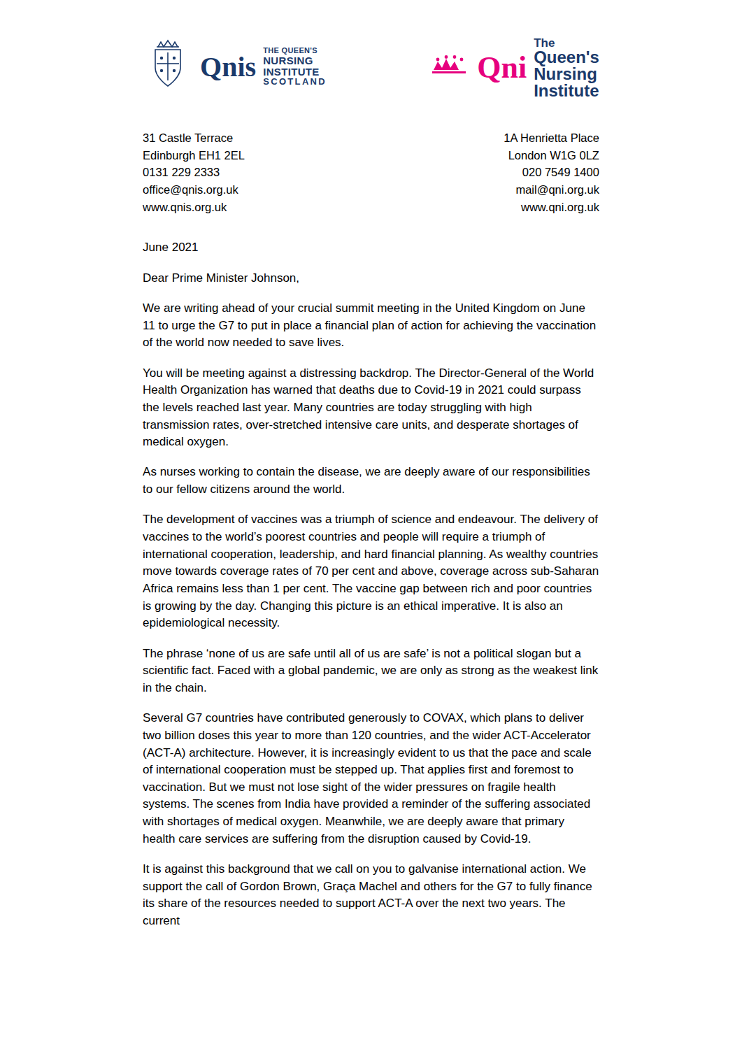Qnis
THE QUEEN'S
NURSING
INSTITUTE
SCOTLAND
Qni
The
Queen's
Nursing
Institute
31 Castle Terrace
Edinburgh EH1 2EL
0131 229 2333
office@qnis.org.uk
www.qnis.org.uk
1A Henrietta Place
London W1G 0LZ
020 7549 1400
mail@qni.org.uk
www.qni.org.uk
June 2021
Dear Prime Minister Johnson,
We are writing ahead of your crucial summit meeting in the United Kingdom on June 11 to urge the G7 to put in place a financial plan of action for achieving the vaccination of the world now needed to save lives.
You will be meeting against a distressing backdrop. The Director-General of the World Health Organization has warned that deaths due to Covid-19 in 2021 could surpass the levels reached last year. Many countries are today struggling with high transmission rates, over-stretched intensive care units, and desperate shortages of medical oxygen.
As nurses working to contain the disease, we are deeply aware of our responsibilities to our fellow citizens around the world.
The development of vaccines was a triumph of science and endeavour. The delivery of vaccines to the world’s poorest countries and people will require a triumph of international cooperation, leadership, and hard financial planning. As wealthy countries move towards coverage rates of 70 per cent and above, coverage across sub-Saharan Africa remains less than 1 per cent. The vaccine gap between rich and poor countries is growing by the day. Changing this picture is an ethical imperative. It is also an epidemiological necessity.
The phrase ‘none of us are safe until all of us are safe’ is not a political slogan but a scientific fact. Faced with a global pandemic, we are only as strong as the weakest link in the chain.
Several G7 countries have contributed generously to COVAX, which plans to deliver two billion doses this year to more than 120 countries, and the wider ACT-Accelerator (ACT-A) architecture. However, it is increasingly evident to us that the pace and scale of international cooperation must be stepped up. That applies first and foremost to vaccination. But we must not lose sight of the wider pressures on fragile health systems. The scenes from India have provided a reminder of the suffering associated with shortages of medical oxygen. Meanwhile, we are deeply aware that primary health care services are suffering from the disruption caused by Covid-19.
It is against this background that we call on you to galvanise international action. We support the call of Gordon Brown, Graça Machel and others for the G7 to fully finance its share of the resources needed to support ACT-A over the next two years. The current